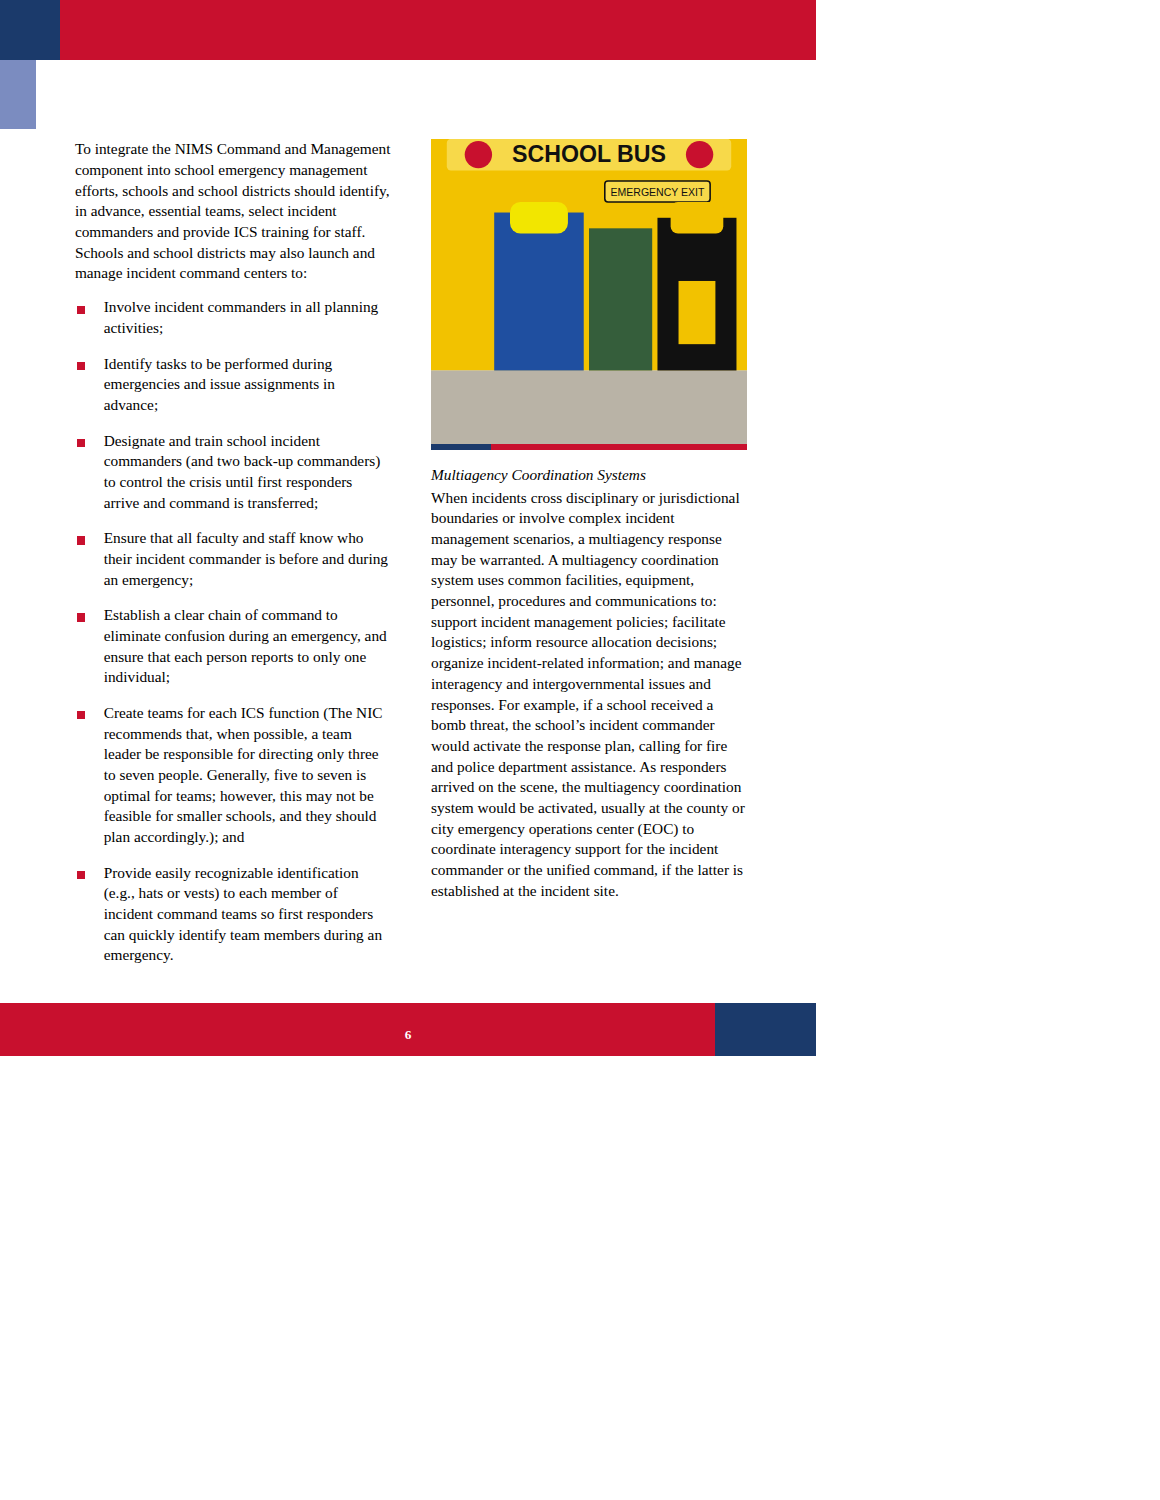To integrate the NIMS Command and Management component into school emergency management efforts, schools and school districts should identify, in advance, essential teams, select incident commanders and provide ICS training for staff. Schools and school districts may also launch and manage incident command centers to:
Involve incident commanders in all planning activities;
Identify tasks to be performed during emergencies and issue assignments in advance;
Designate and train school incident commanders (and two back-up commanders) to control the crisis until first responders arrive and command is transferred;
Ensure that all faculty and staff know who their incident commander is before and during an emergency;
Establish a clear chain of command to eliminate confusion during an emergency, and ensure that each person reports to only one individual;
Create teams for each ICS function (The NIC recommends that, when possible, a team leader be responsible for directing only three to seven people. Generally, five to seven is optimal for teams; however, this may not be feasible for smaller schools, and they should plan accordingly.); and
Provide easily recognizable identification (e.g., hats or vests) to each member of incident command teams so first responders can quickly identify team members during an emergency.
Multiagency Coordination Systems
When incidents cross disciplinary or jurisdictional boundaries or involve complex incident management scenarios, a multiagency response may be warranted. A multiagency coordination system uses common facilities, equipment, personnel, procedures and communications to: support incident management policies; facilitate logistics; inform resource allocation decisions; organize incident-related information; and manage interagency and intergovernmental issues and responses. For example, if a school received a bomb threat, the school’s incident commander would activate the response plan, calling for fire and police department assistance. As responders arrived on the scene, the multiagency coordination system would be activated, usually at the county or city emergency operations center (EOC) to coordinate interagency support for the incident commander or the unified command, if the latter is established at the incident site.
6